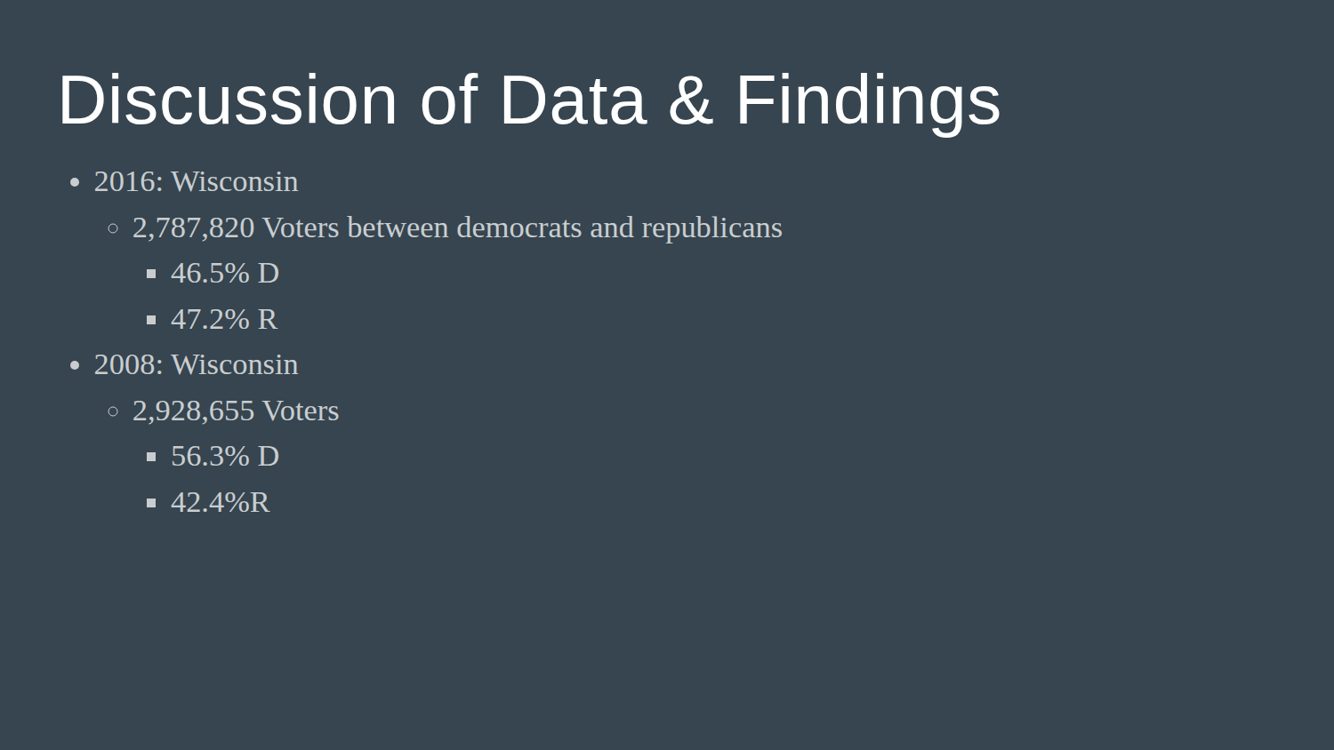Discussion of Data & Findings
2016: Wisconsin
2,787,820 Voters between democrats and republicans
46.5% D
47.2% R
2008: Wisconsin
2,928,655 Voters
56.3% D
42.4%R